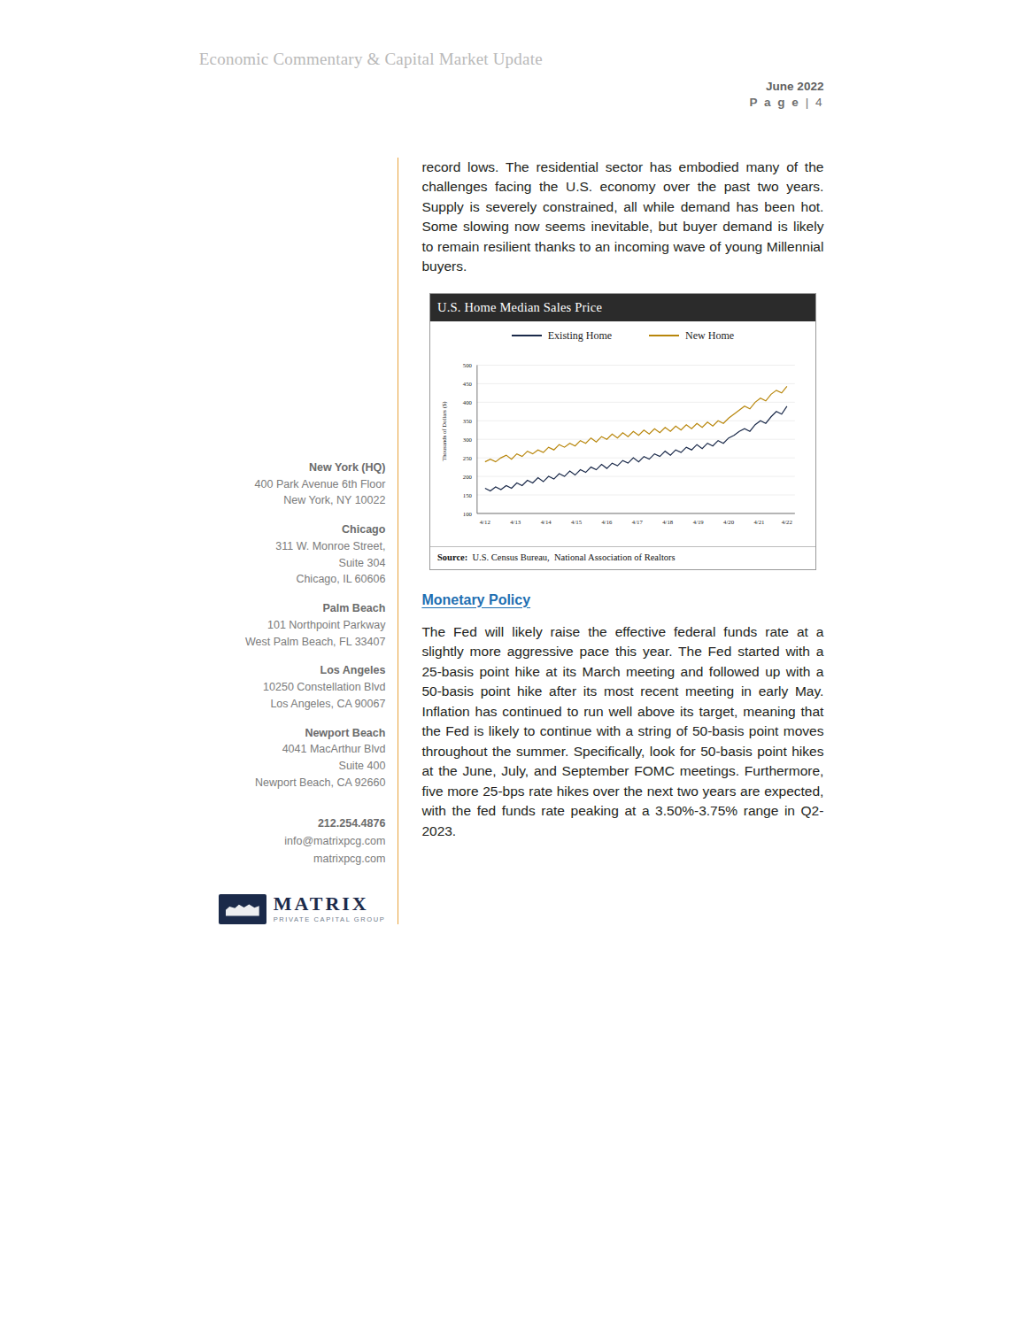Economic Commentary & Capital Market Update
June 2022
P a g e | 4
New York (HQ) 400 Park Avenue 6th Floor
New York, NY 10022 Chicago 311 W. Monroe Street,
Suite 304
Chicago, IL 60606 Palm Beach 101 Northpoint Parkway
West Palm Beach, FL 33407 Los Angeles 10250 Constellation Blvd
Los Angeles, CA 90067 Newport Beach 4041 MacArthur Blvd
Suite 400
Newport Beach, CA 92660
212.254.4876
info@matrixpcg.com
matrixpcg.com
MATRIX
Private Capital Group
record lows. The residential sector has embodied many of the challenges facing the U.S. economy over the past two years. Supply is severely constrained, all while demand has been hot. Some slowing now seems inevitable, but buyer demand is likely to remain resilient thanks to an incoming wave of young Millennial buyers.
U.S. Home Median Sales Price
Existing Home New Home
Thousands of Dollars ($) 500 450 400 350 300 250 200 150 100 4/12 4/13 4/14 4/15 4/16 4/17 4/18 4/19 4/20 4/21 4/22
Source: U.S. Census Bureau, National Association of Realtors
Monetary Policy
The Fed will likely raise the effective federal funds rate at a slightly more aggressive pace this year. The Fed started with a 25-basis point hike at its March meeting and followed up with a 50-basis point hike after its most recent meeting in early May. Inflation has continued to run well above its target, meaning that the Fed is likely to continue with a string of 50-basis point moves throughout the summer. Specifically, look for 50-basis point hikes at the June, July, and September FOMC meetings. Furthermore, five more 25-bps rate hikes over the next two years are expected, with the fed funds rate peaking at a 3.50%-3.75% range in Q2-2023.